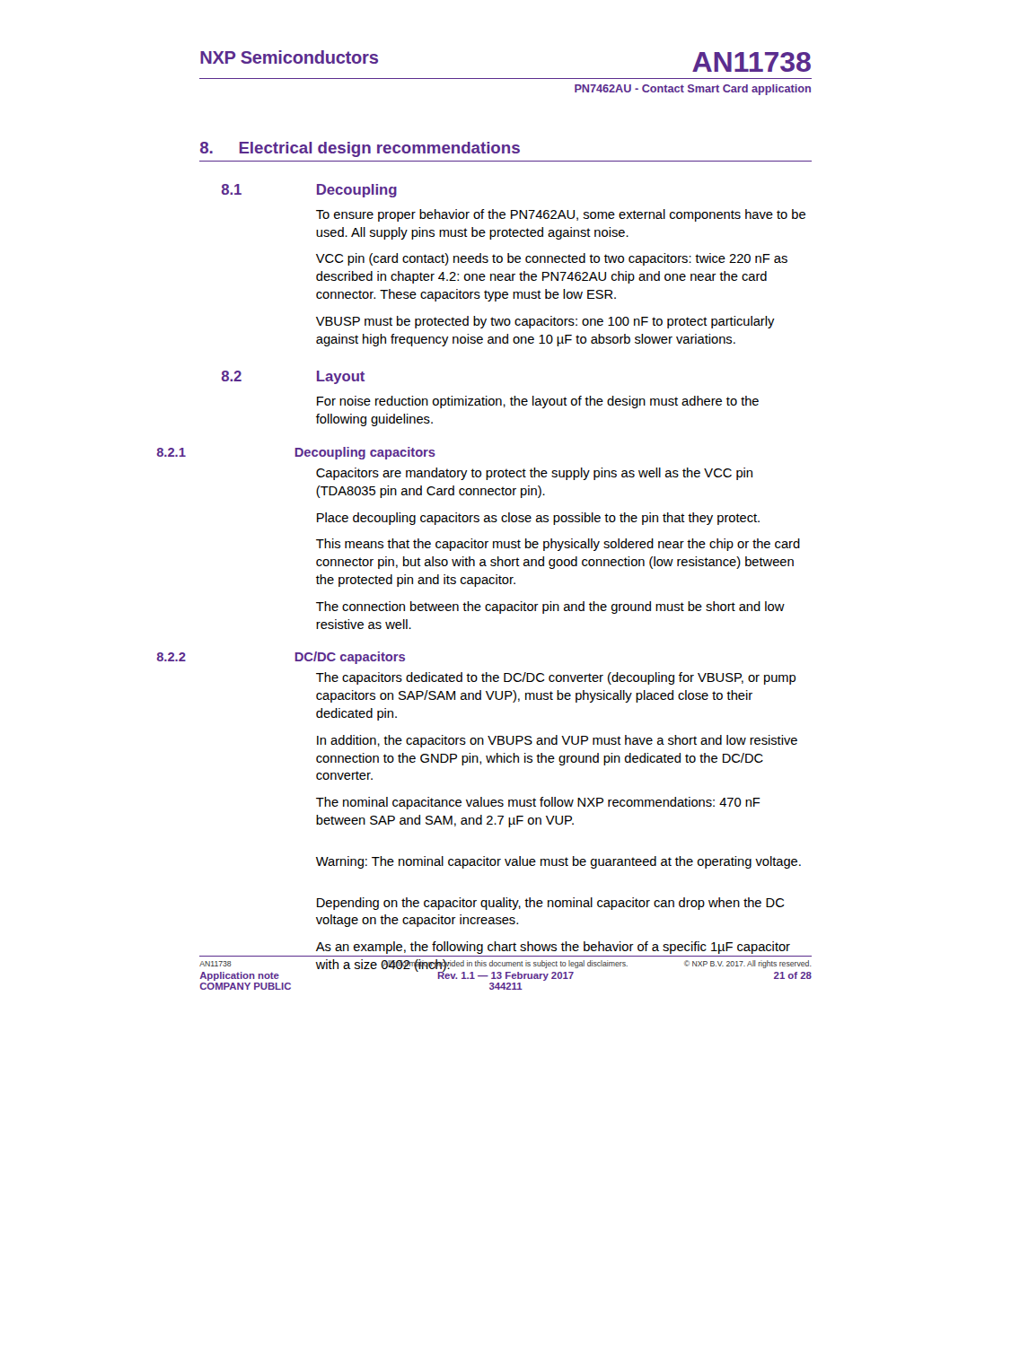NXP Semiconductors
AN11738
PN7462AU - Contact Smart Card application
8. Electrical design recommendations
8.1 Decoupling
To ensure proper behavior of the PN7462AU, some external components have to be used. All supply pins must be protected against noise.
VCC pin (card contact) needs to be connected to two capacitors: twice 220 nF as described in chapter 4.2: one near the PN7462AU chip and one near the card connector. These capacitors type must be low ESR.
VBUSP must be protected by two capacitors: one 100 nF to protect particularly against high frequency noise and one 10 µF to absorb slower variations.
8.2 Layout
For noise reduction optimization, the layout of the design must adhere to the following guidelines.
8.2.1 Decoupling capacitors
Capacitors are mandatory to protect the supply pins as well as the VCC pin (TDA8035 pin and Card connector pin).
Place decoupling capacitors as close as possible to the pin that they protect.
This means that the capacitor must be physically soldered near the chip or the card connector pin, but also with a short and good connection (low resistance) between the protected pin and its capacitor.
The connection between the capacitor pin and the ground must be short and low resistive as well.
8.2.2 DC/DC capacitors
The capacitors dedicated to the DC/DC converter (decoupling for VBUSP, or pump capacitors on SAP/SAM and VUP), must be physically placed close to their dedicated pin.
In addition, the capacitors on VBUPS and VUP must have a short and low resistive connection to the GNDP pin, which is the ground pin dedicated to the DC/DC converter.
The nominal capacitance values must follow NXP recommendations: 470 nF between SAP and SAM, and 2.7 µF on VUP.
Warning: The nominal capacitor value must be guaranteed at the operating voltage.
Depending on the capacitor quality, the nominal capacitor can drop when the DC voltage on the capacitor increases.
As an example, the following chart shows the behavior of a specific 1µF capacitor with a size 0402 (inch):
AN11738
All information provided in this document is subject to legal disclaimers.
© NXP B.V. 2017. All rights reserved.
Application note
COMPANY PUBLIC
Rev. 1.1 — 13 February 2017
344211
21 of 28